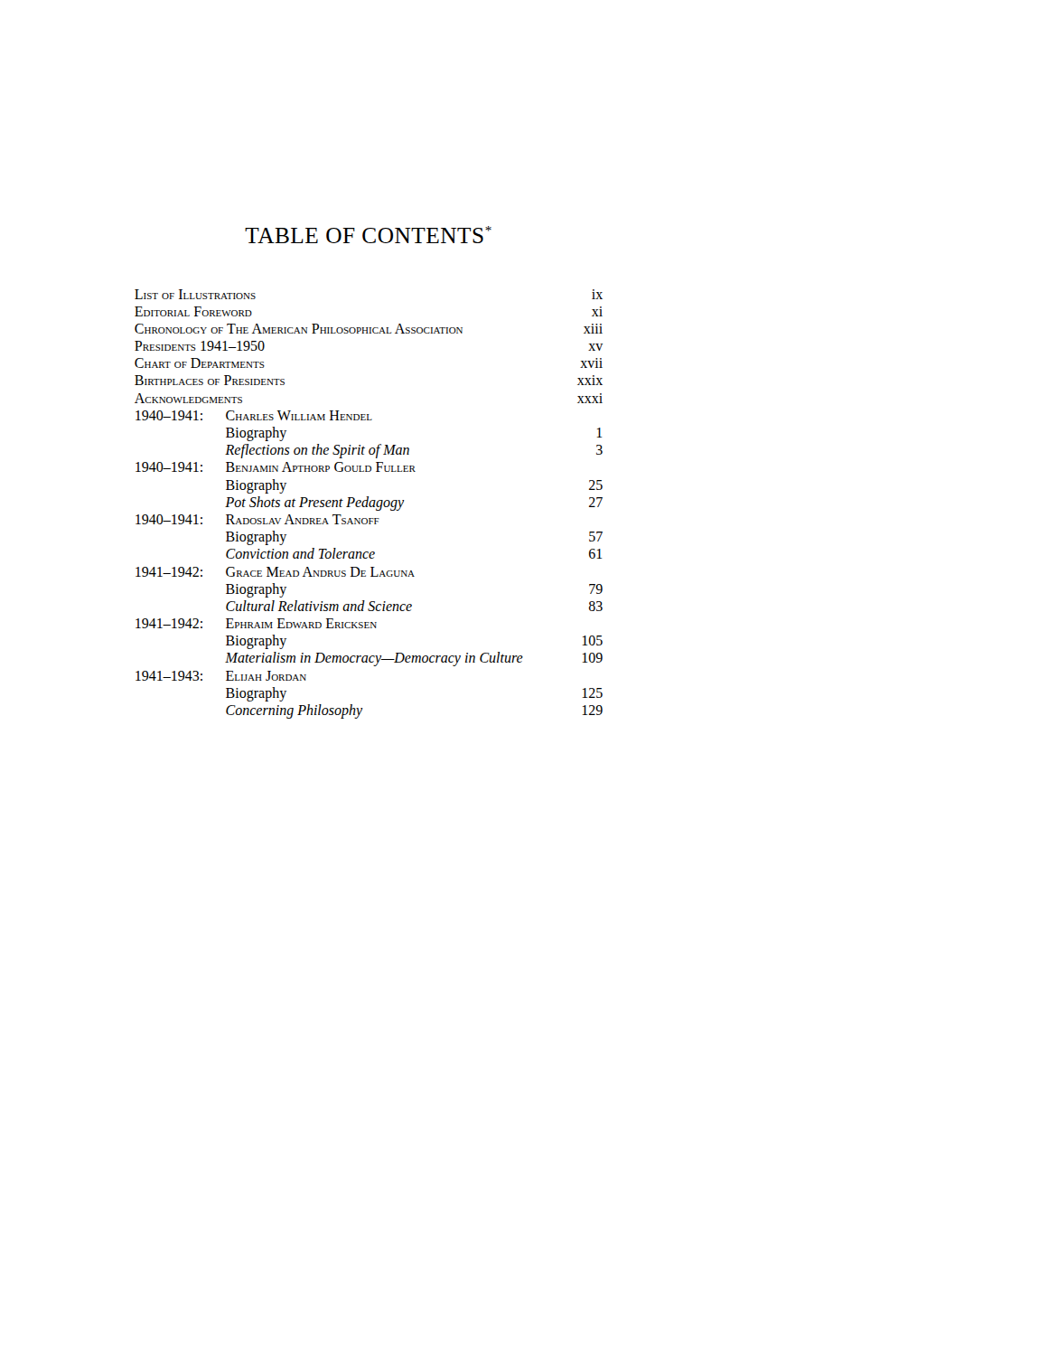TABLE OF CONTENTS*
| List of Illustrations | ix |
| Editorial Foreword | xi |
| Chronology of The American Philosophical Association | xiii |
| Presidents 1941–1950 | xv |
| Chart of Departments | xvii |
| Birthplaces of Presidents | xxix |
| Acknowledgments | xxxi |
| 1940–1941: | Charles William Hendel Biography 1 Reflections on the Spirit of Man 3 |
| 1940–1941: | Benjamin Apthorp Gould Fuller Biography 25 Pot Shots at Present Pedagogy 27 |
| 1940–1941: | Radoslav Andrea Tsanoff Biography 57 Conviction and Tolerance 61 |
| 1941–1942: | Grace Mead Andrus De Laguna Biography 79 Cultural Relativism and Science 83 |
| 1941–1942: | Ephraim Edward Ericksen Biography 105 Materialism in Democracy—Democracy in Culture 109 |
| 1941–1943: | Elijah Jordan Biography 125 Concerning Philosophy 129 |